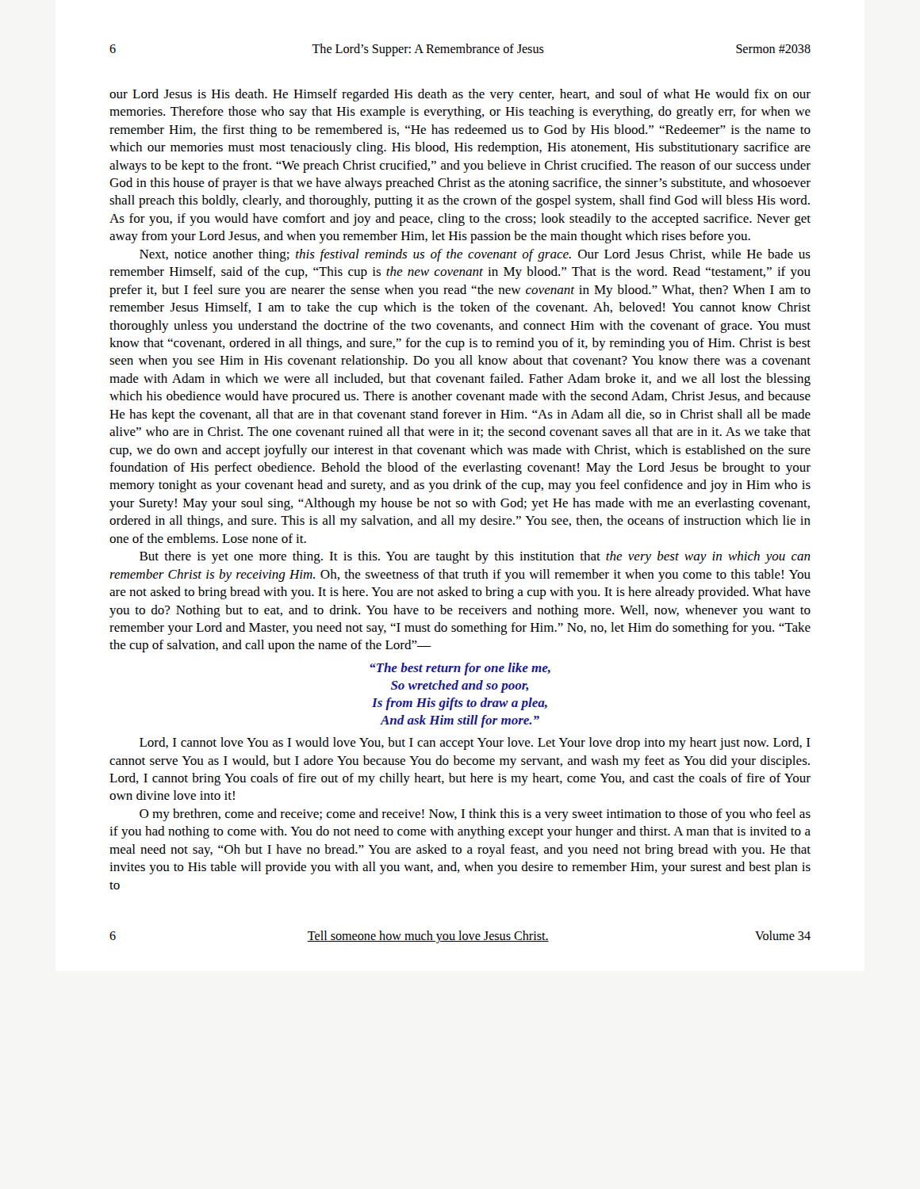6
The Lord’s Supper: A Remembrance of Jesus
Sermon #2038
our Lord Jesus is His death. He Himself regarded His death as the very center, heart, and soul of what He would fix on our memories. Therefore those who say that His example is everything, or His teaching is everything, do greatly err, for when we remember Him, the first thing to be remembered is, “He has redeemed us to God by His blood.” “Redeemer” is the name to which our memories must most tenaciously cling. His blood, His redemption, His atonement, His substitutionary sacrifice are always to be kept to the front. “We preach Christ crucified,” and you believe in Christ crucified. The reason of our success under God in this house of prayer is that we have always preached Christ as the atoning sacrifice, the sinner’s substitute, and whosoever shall preach this boldly, clearly, and thoroughly, putting it as the crown of the gospel system, shall find God will bless His word. As for you, if you would have comfort and joy and peace, cling to the cross; look steadily to the accepted sacrifice. Never get away from your Lord Jesus, and when you remember Him, let His passion be the main thought which rises before you.
Next, notice another thing; this festival reminds us of the covenant of grace. Our Lord Jesus Christ, while He bade us remember Himself, said of the cup, “This cup is the new covenant in My blood.” That is the word. Read “testament,” if you prefer it, but I feel sure you are nearer the sense when you read “the new covenant in My blood.” What, then? When I am to remember Jesus Himself, I am to take the cup which is the token of the covenant. Ah, beloved! You cannot know Christ thoroughly unless you understand the doctrine of the two covenants, and connect Him with the covenant of grace. You must know that “covenant, ordered in all things, and sure,” for the cup is to remind you of it, by reminding you of Him. Christ is best seen when you see Him in His covenant relationship. Do you all know about that covenant? You know there was a covenant made with Adam in which we were all included, but that covenant failed. Father Adam broke it, and we all lost the blessing which his obedience would have procured us. There is another covenant made with the second Adam, Christ Jesus, and because He has kept the covenant, all that are in that covenant stand forever in Him. “As in Adam all die, so in Christ shall all be made alive” who are in Christ. The one covenant ruined all that were in it; the second covenant saves all that are in it. As we take that cup, we do own and accept joyfully our interest in that covenant which was made with Christ, which is established on the sure foundation of His perfect obedience. Behold the blood of the everlasting covenant! May the Lord Jesus be brought to your memory tonight as your covenant head and surety, and as you drink of the cup, may you feel confidence and joy in Him who is your Surety! May your soul sing, “Although my house be not so with God; yet He has made with me an everlasting covenant, ordered in all things, and sure. This is all my salvation, and all my desire.” You see, then, the oceans of instruction which lie in one of the emblems. Lose none of it.
But there is yet one more thing. It is this. You are taught by this institution that the very best way in which you can remember Christ is by receiving Him. Oh, the sweetness of that truth if you will remember it when you come to this table! You are not asked to bring bread with you. It is here. You are not asked to bring a cup with you. It is here already provided. What have you to do? Nothing but to eat, and to drink. You have to be receivers and nothing more. Well, now, whenever you want to remember your Lord and Master, you need not say, “I must do something for Him.” No, no, let Him do something for you. “Take the cup of salvation, and call upon the name of the Lord”—
“The best return for one like me, So wretched and so poor, Is from His gifts to draw a plea, And ask Him still for more.”
Lord, I cannot love You as I would love You, but I can accept Your love. Let Your love drop into my heart just now. Lord, I cannot serve You as I would, but I adore You because You do become my servant, and wash my feet as You did your disciples. Lord, I cannot bring You coals of fire out of my chilly heart, but here is my heart, come You, and cast the coals of fire of Your own divine love into it!
O my brethren, come and receive; come and receive! Now, I think this is a very sweet intimation to those of you who feel as if you had nothing to come with. You do not need to come with anything except your hunger and thirst. A man that is invited to a meal need not say, “Oh but I have no bread.” You are asked to a royal feast, and you need not bring bread with you. He that invites you to His table will provide you with all you want, and, when you desire to remember Him, your surest and best plan is to
6
Tell someone how much you love Jesus Christ.
Volume 34